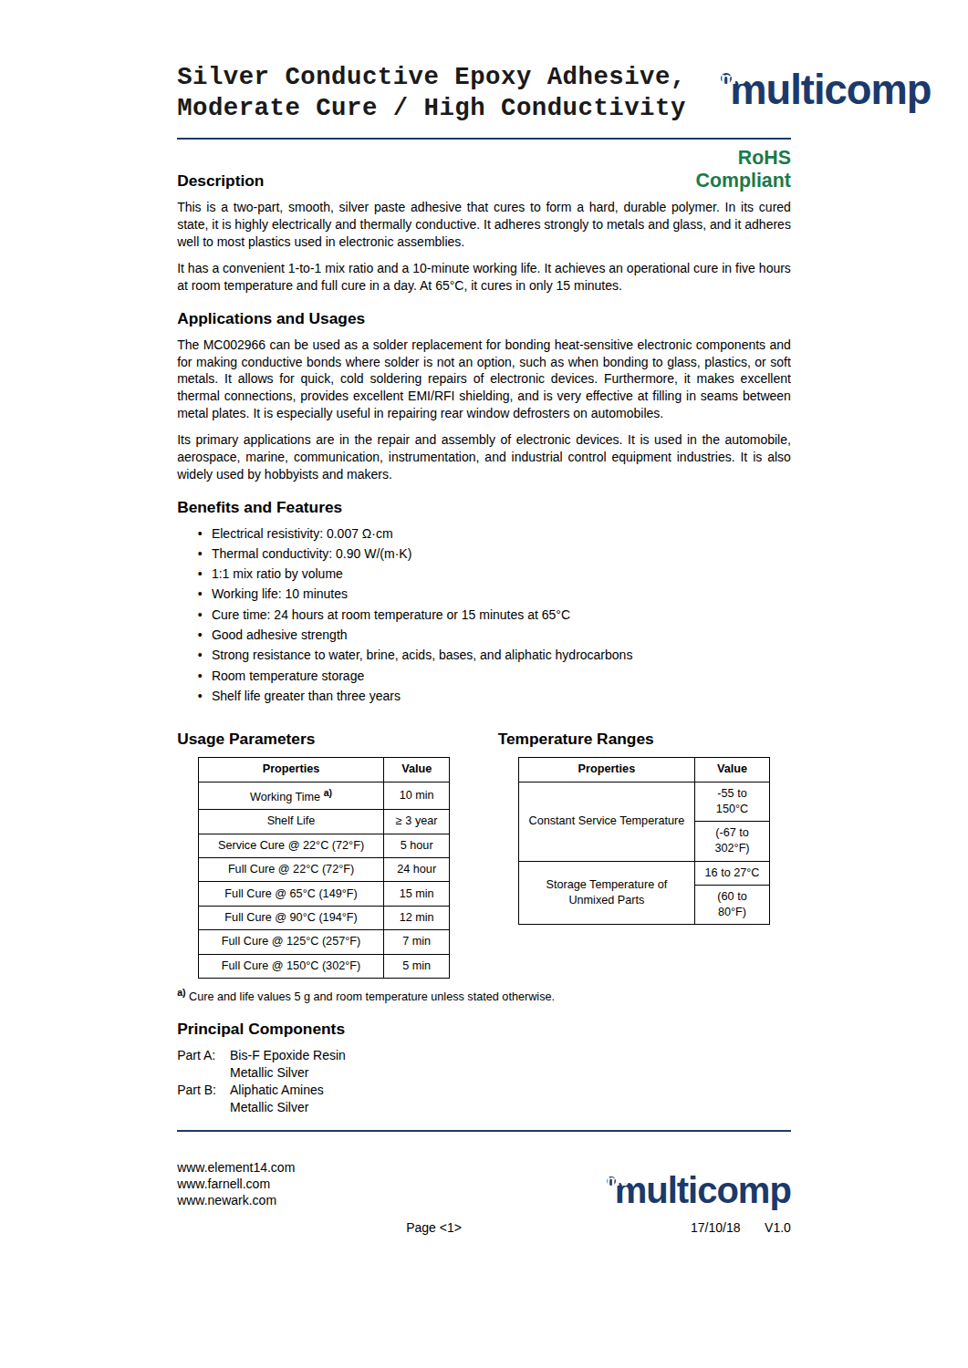Silver Conductive Epoxy Adhesive,
Moderate Cure / High Conductivity
mcmulticomp
RoHS
Compliant
Description
This is a two-part, smooth, silver paste adhesive that cures to form a hard, durable polymer. In its cured state, it is highly electrically and thermally conductive. It adheres strongly to metals and glass, and it adheres well to most plastics used in electronic assemblies.
It has a convenient 1-to-1 mix ratio and a 10-minute working life. It achieves an operational cure in five hours at room temperature and full cure in a day. At 65°C, it cures in only 15 minutes.
Applications and Usages
The MC002966 can be used as a solder replacement for bonding heat-sensitive electronic components and for making conductive bonds where solder is not an option, such as when bonding to glass, plastics, or soft metals. It allows for quick, cold soldering repairs of electronic devices. Furthermore, it makes excellent thermal connections, provides excellent EMI/RFI shielding, and is very effective at filling in seams between metal plates. It is especially useful in repairing rear window defrosters on automobiles.
Its primary applications are in the repair and assembly of electronic devices. It is used in the automobile, aerospace, marine, communication, instrumentation, and industrial control equipment industries. It is also widely used by hobbyists and makers.
Benefits and Features
Electrical resistivity: 0.007 Ω·cm
Thermal conductivity: 0.90 W/(m·K)
1:1 mix ratio by volume
Working life: 10 minutes
Cure time: 24 hours at room temperature or 15 minutes at 65°C
Good adhesive strength
Strong resistance to water, brine, acids, bases, and aliphatic hydrocarbons
Room temperature storage
Shelf life greater than three years
Usage Parameters
| Properties | Value |
| --- | --- |
| Working Time a) | 10 min |
| Shelf Life | ≥ 3 year |
| Service Cure @ 22°C (72°F) | 5 hour |
| Full Cure @ 22°C (72°F) | 24 hour |
| Full Cure @ 65°C (149°F) | 15 min |
| Full Cure @ 90°C (194°F) | 12 min |
| Full Cure @ 125°C (257°F) | 7 min |
| Full Cure @ 150°C (302°F) | 5 min |
Temperature Ranges
| Properties | Value |
| --- | --- |
| Constant Service Temperature | -55 to 150°C |
| (-67 to 302°F) |
| Storage Temperature of Unmixed Parts | 16 to 27°C |
| (60 to 80°F) |
a) Cure and life values 5 g and room temperature unless stated otherwise.
Principal Components
| Part A: | Bis-F Epoxide Resin |
| | Metallic Silver |
| Part B: | Aliphatic Amines |
| | Metallic Silver |
www.element14.com
www.farnell.com
www.newark.com
mcmulticomp
Page <1>
17/10/18 V1.0